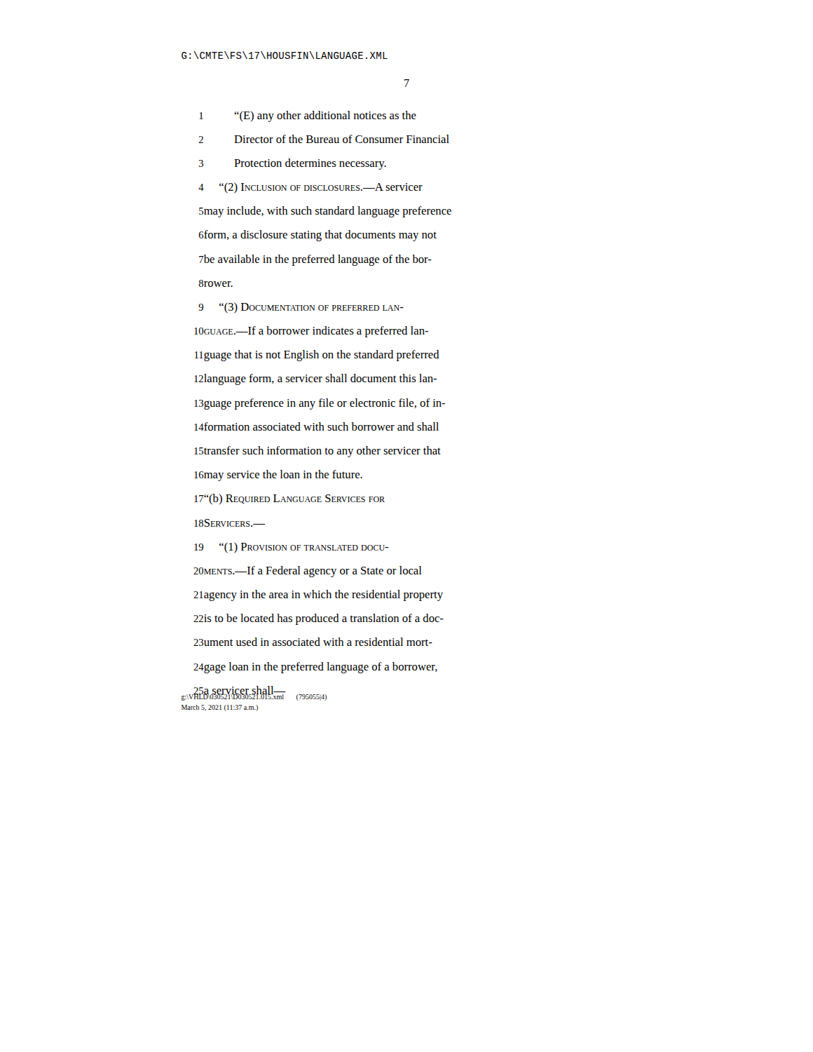G:\CMTE\FS\17\HOUSFIN\LANGUAGE.XML
7
| 1 | “(E) any other additional notices as the |
| 2 | Director of the Bureau of Consumer Financial |
| 3 | Protection determines necessary. |
| 4 | “(2) Inclusion of disclosures. —A servicer |
| 5 | may include, with such standard language preference |
| 6 | form, a disclosure stating that documents may not |
| 7 | be available in the preferred language of the bor- |
| 8 | rower. |
| 9 | “(3) Documentation of preferred lan- |
| 10 | guage. —If a borrower indicates a preferred lan- |
| 11 | guage that is not English on the standard preferred |
| 12 | language form, a servicer shall document this lan- |
| 13 | guage preference in any file or electronic file, of in- |
| 14 | formation associated with such borrower and shall |
| 15 | transfer such information to any other servicer that |
| 16 | may service the loan in the future. |
| 17 | “(b) Required Language Services for |
| 18 | Servicers. — |
| 19 | “(1) Provision of translated docu- |
| 20 | ments. —If a Federal agency or a State or local |
| 21 | agency in the area in which the residential property |
| 22 | is to be located has produced a translation of a doc- |
| 23 | ument used in associated with a residential mort- |
| 24 | gage loan in the preferred language of a borrower, |
| 25 | a servicer shall— |
g:\VHLD\030521\D030521.015.xml (795055|4)
March 5, 2021 (11:37 a.m.)